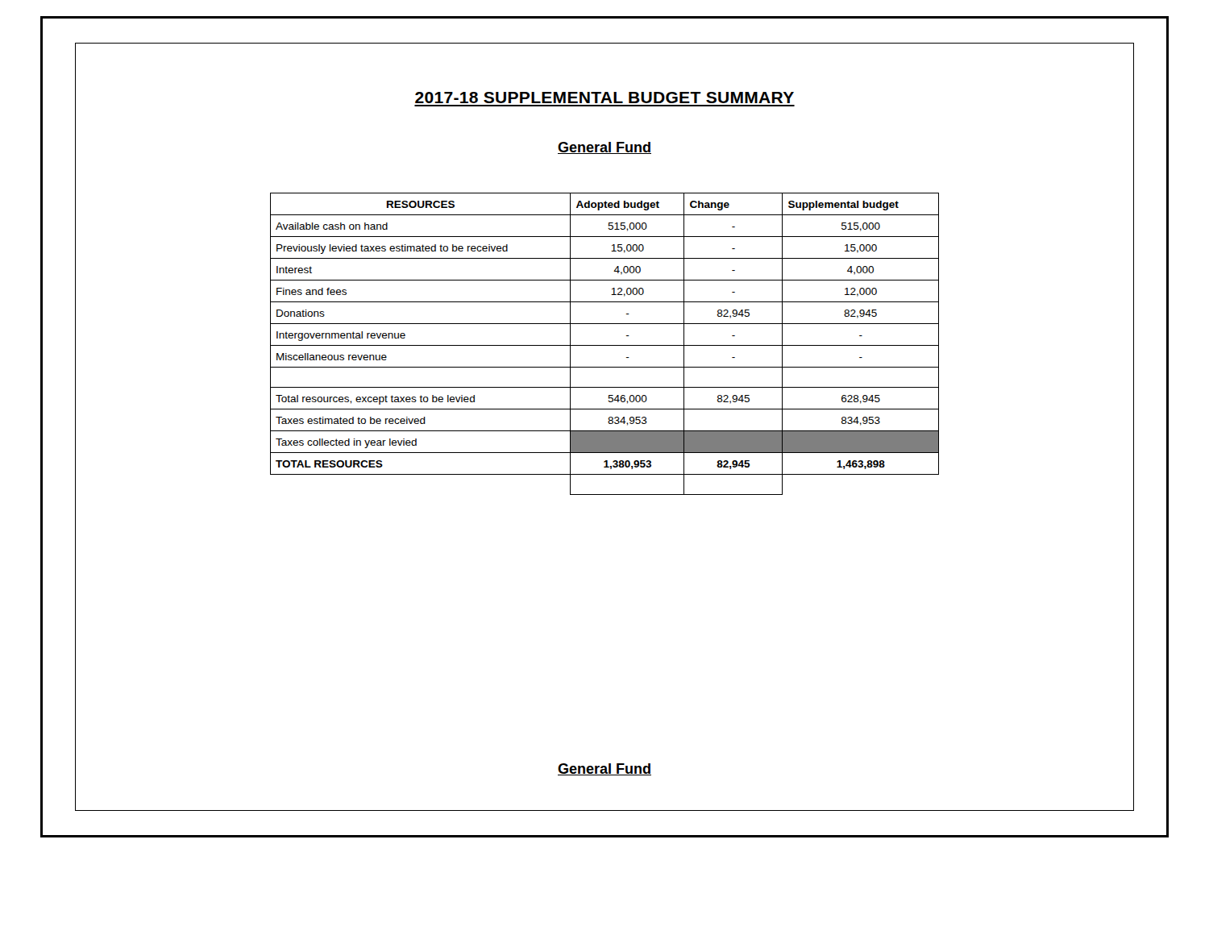2017-18 SUPPLEMENTAL BUDGET SUMMARY
General Fund
| RESOURCES | Adopted budget | Change | Supplemental budget |
| --- | --- | --- | --- |
| Available cash on hand | 515,000 | - | 515,000 |
| Previously levied taxes estimated to be received | 15,000 | - | 15,000 |
| Interest | 4,000 | - | 4,000 |
| Fines and fees | 12,000 | - | 12,000 |
| Donations | - | 82,945 | 82,945 |
| Intergovernmental revenue | - | - | - |
| Miscellaneous revenue | - | - | - |
| Total resources, except taxes to be levied | 546,000 | 82,945 | 628,945 |
| Taxes estimated to be received | 834,953 | | 834,953 |
| Taxes collected in year levied | | | |
| TOTAL RESOURCES | 1,380,953 | 82,945 | 1,463,898 |
General Fund